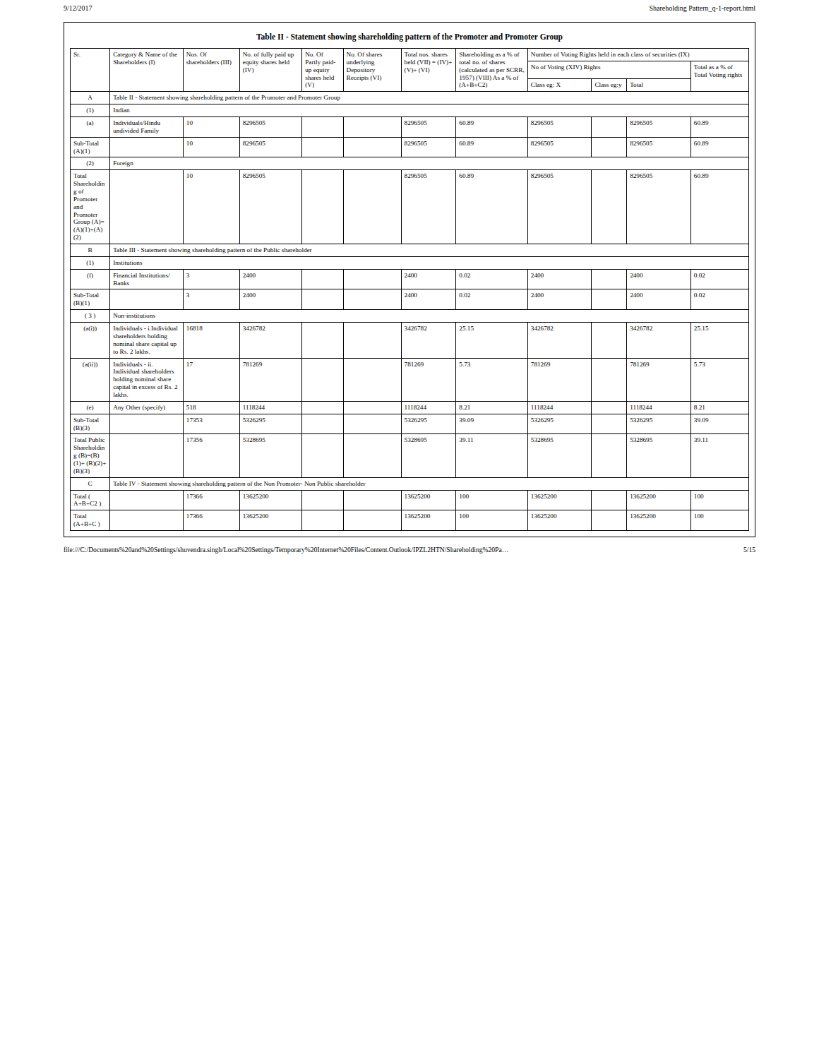9/12/2017
Shareholding Pattern_q-1-report.html
Table II - Statement showing shareholding pattern of the Promoter and Promoter Group
| Sr. | Category & Name of the Shareholders (I) | Nos. Of shareholders (III) | No. of fully paid up equity shares held (IV) | No. Of Partly paid-up equity shares held (V) | No. Of shares underlying Depository Receipts (VI) | Total nos. shares held (VII) = (IV)+ (V)+ (VI) | Shareholding as a % of total no. of shares (calculated as per SCRR, 1957) (VIII) As a % of (A+B+C2) | Number of Voting Rights held in each class of securities (IX) |
| --- | --- | --- | --- | --- | --- | --- | --- | --- |
| No of Voting (XIV) Rights | Total as a % of Total Voting rights |
| Class eg: X | Class eg:y | Total |
| A | Table II - Statement showing shareholding pattern of the Promoter and Promoter Group |
| (1) | Indian |
| (a) | Individuals/Hindu undivided Family | 10 | 8296505 | | | 8296505 | 60.89 | 8296505 | | 8296505 | 60.89 |
| Sub-Total (A)(1) | | 10 | 8296505 | | | 8296505 | 60.89 | 8296505 | | 8296505 | 60.89 |
| (2) | Foreign |
| Total Shareholding of Promoter and Promoter Group (A)= (A)(1)+(A)(2) | | 10 | 8296505 | | | 8296505 | 60.89 | 8296505 | | 8296505 | 60.89 |
| B | Table III - Statement showing shareholding pattern of the Public shareholder |
| (1) | Institutions |
| (f) | Financial Institutions/ Banks | 3 | 2400 | | | 2400 | 0.02 | 2400 | | 2400 | 0.02 |
| Sub-Total (B)(1) | | 3 | 2400 | | | 2400 | 0.02 | 2400 | | 2400 | 0.02 |
| ( 3 ) | Non-institutions |
| (a(i)) | Individuals - i.Individual shareholders holding nominal share capital up to Rs. 2 lakhs. | 16818 | 3426782 | | | 3426782 | 25.15 | 3426782 | | 3426782 | 25.15 |
| (a(ii)) | Individuals - ii. Individual shareholders holding nominal share capital in excess of Rs. 2 lakhs. | 17 | 781269 | | | 781269 | 5.73 | 781269 | | 781269 | 5.73 |
| (e) | Any Other (specify) | 518 | 1118244 | | | 1118244 | 8.21 | 1118244 | | 1118244 | 8.21 |
| Sub-Total (B)(3) | | 17353 | 5326295 | | | 5326295 | 39.09 | 5326295 | | 5326295 | 39.09 |
| Total Public Shareholding (B)=(B)(1)+ (B)(2)+(B)(3) | | 17356 | 5328695 | | | 5328695 | 39.11 | 5328695 | | 5328695 | 39.11 |
| C | Table IV - Statement showing shareholding pattern of the Non Promoter- Non Public shareholder |
| Total ( A+B+C2 ) | | 17366 | 13625200 | | | 13625200 | 100 | 13625200 | | 13625200 | 100 |
| Total (A+B+C ) | | 17366 | 13625200 | | | 13625200 | 100 | 13625200 | | 13625200 | 100 |
file:///C:/Documents%20and%20Settings/shuvendra.singh/Local%20Settings/Temporary%20Internet%20Files/Content.Outlook/IPZL2HTN/Shareholding%20Pa…
5/15